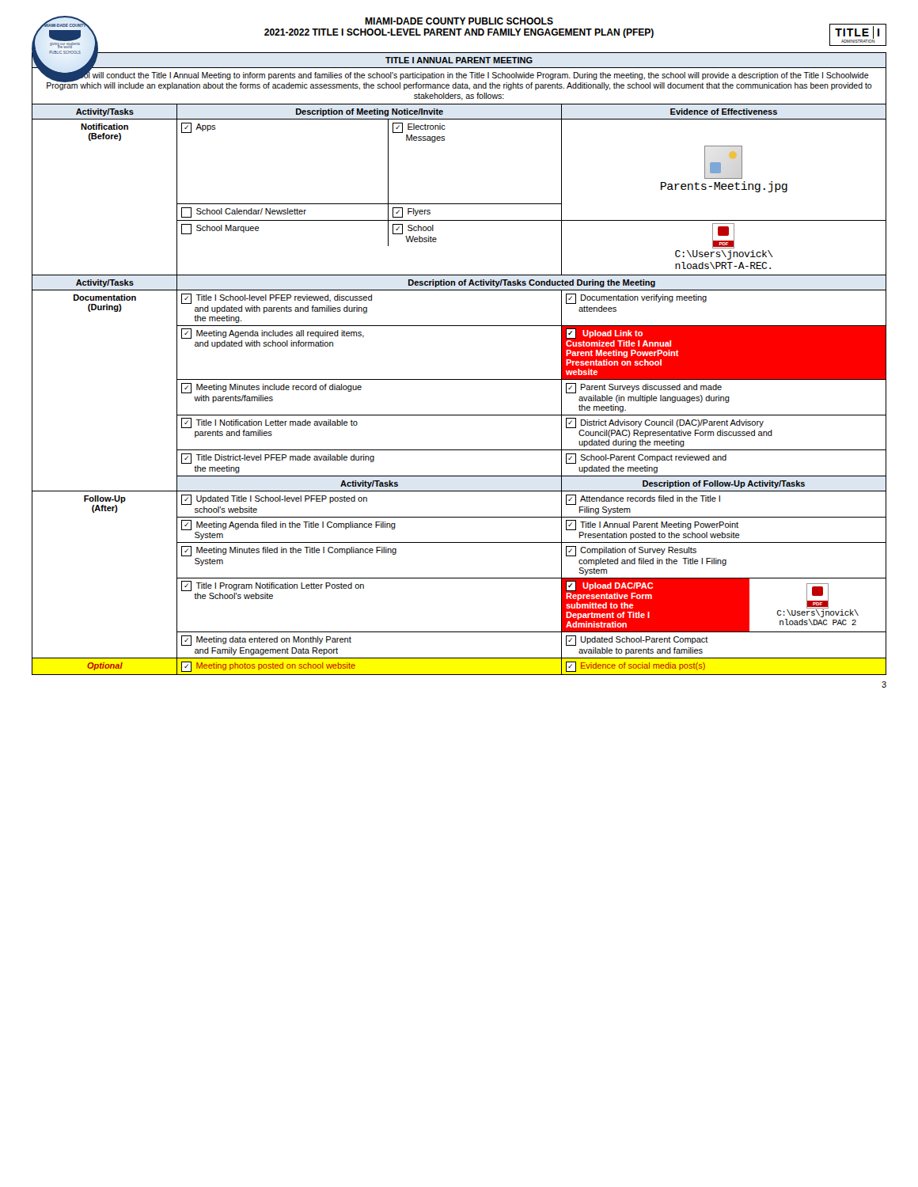MIAMI-DADE COUNTY
giving our students
the world
PUBLIC SCHOOLS
MIAMI-DADE COUNTY PUBLIC SCHOOLS
2021-2022 TITLE I SCHOOL-LEVEL PARENT AND FAMILY ENGAGEMENT PLAN (PFEP)
TITLEI ADMINISTRATION
| TITLE I ANNUAL PARENT MEETING |
| The school will conduct the Title I Annual Meeting to inform parents and families of the school's participation in the Title I Schoolwide Program. During the meeting, the school will provide a description of the Title I Schoolwide Program which will include an explanation about the forms of academic assessments, the school performance data, and the rights of parents. Additionally, the school will document that the communication has been provided to stakeholders, as follows: |
| Activity/Tasks | Description of Meeting Notice/Invite | Evidence of Effectiveness |
| Notification (Before) | / Apps / Electronic Messages / | Parents-Meeting.jpg |
| / School Calendar/ Newsletter / Flyers / |
| / School Marquee / School Website / | C:\Users\jnovick\ nloads\PRT-A-REC. |
| Activity/Tasks | Description of Activity/Tasks Conducted During the Meeting |
| Documentation (During) | Title I School-level PFEP reviewed, discussed and updated with parents and families during the meeting. | Documentation verifying meeting attendees |
| Meeting Agenda includes all required items, and updated with school information | / Upload Link to Customized Title I Annual Parent Meeting PowerPoint Presentation on school website / http://www.liveprep.org/wp-content/uploads/2021/10/... / |
| Meeting Minutes include record of dialogue with parents/families | Parent Surveys discussed and made available (in multiple languages) during the meeting. |
| Title I Notification Letter made available to parents and families | District Advisory Council (DAC)/Parent Advisory Council(PAC) Representative Form discussed and updated during the meeting |
| Title District-level PFEP made available during the meeting | School-Parent Compact reviewed and updated the meeting |
| Activity/Tasks | Description of Follow-Up Activity/Tasks |
| Follow-Up (After) | Updated Title I School-level PFEP posted on school's website | Attendance records filed in the Title I Filing System |
| Meeting Agenda filed in the Title I Compliance Filing System | Title I Annual Parent Meeting PowerPoint Presentation posted to the school website |
| Meeting Minutes filed in the Title I Compliance Filing System | Compilation of Survey Results completed and filed in the Title I Filing System |
| Title I Program Notification Letter Posted on the School's website | / Upload DAC/PAC Representative Form submitted to the Department of Title I Administration / C:\Users\jnovick\ nloads\DAC PAC 2 / |
| Meeting data entered on Monthly Parent and Family Engagement Data Report | Updated School-Parent Compact available to parents and families |
| Optional | Meeting photos posted on school website | Evidence of social media post(s) |
3